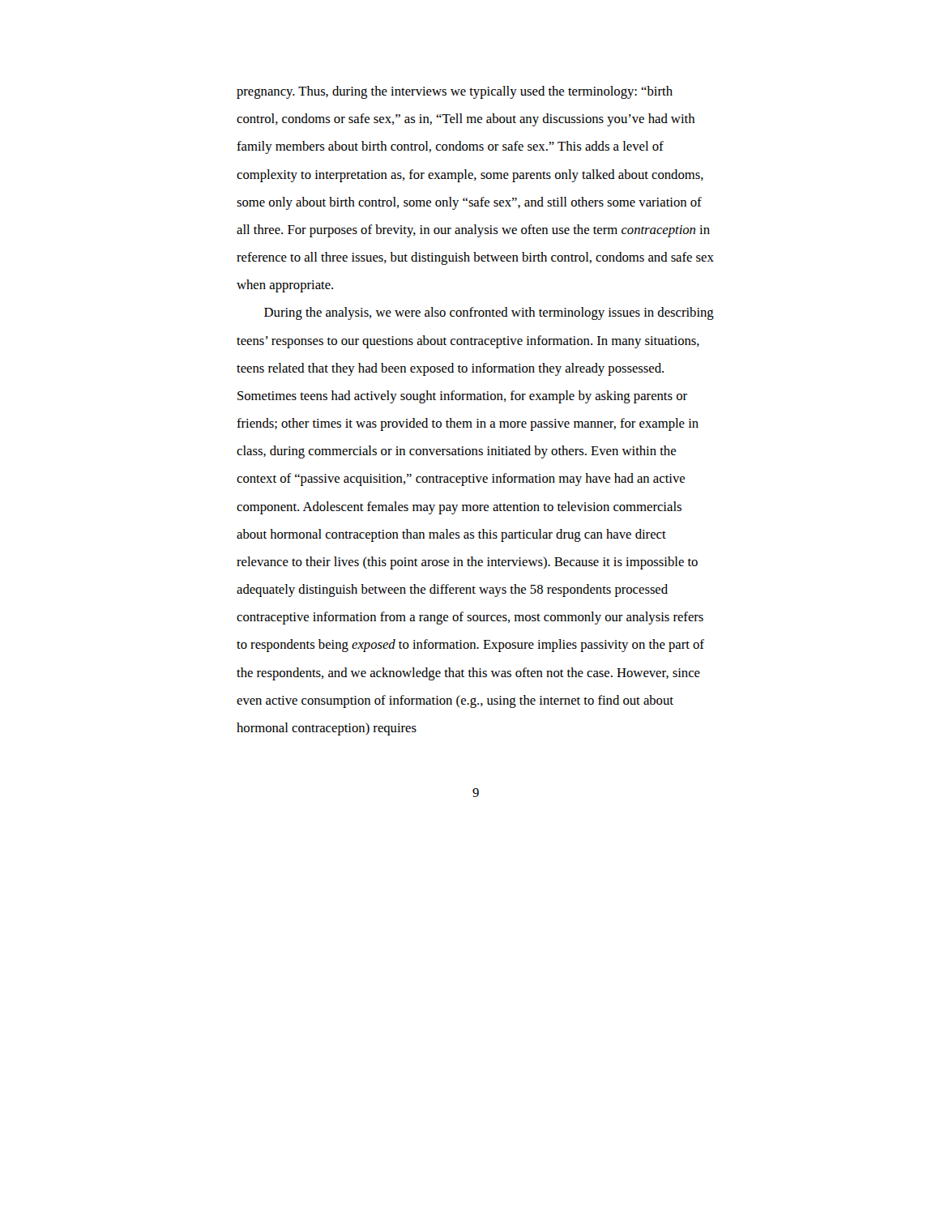pregnancy. Thus, during the interviews we typically used the terminology: “birth control, condoms or safe sex,” as in, “Tell me about any discussions you’ve had with family members about birth control, condoms or safe sex.” This adds a level of complexity to interpretation as, for example, some parents only talked about condoms, some only about birth control, some only “safe sex”, and still others some variation of all three. For purposes of brevity, in our analysis we often use the term contraception in reference to all three issues, but distinguish between birth control, condoms and safe sex when appropriate.
During the analysis, we were also confronted with terminology issues in describing teens’ responses to our questions about contraceptive information. In many situations, teens related that they had been exposed to information they already possessed. Sometimes teens had actively sought information, for example by asking parents or friends; other times it was provided to them in a more passive manner, for example in class, during commercials or in conversations initiated by others. Even within the context of “passive acquisition,” contraceptive information may have had an active component. Adolescent females may pay more attention to television commercials about hormonal contraception than males as this particular drug can have direct relevance to their lives (this point arose in the interviews). Because it is impossible to adequately distinguish between the different ways the 58 respondents processed contraceptive information from a range of sources, most commonly our analysis refers to respondents being exposed to information. Exposure implies passivity on the part of the respondents, and we acknowledge that this was often not the case. However, since even active consumption of information (e.g., using the internet to find out about hormonal contraception) requires
9